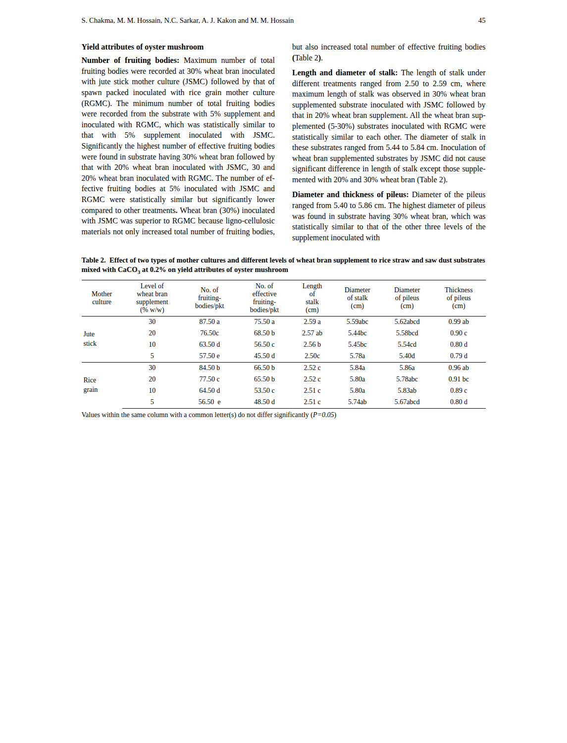S. Chakma, M. M. Hossain, N.C. Sarkar, A. J. Kakon and M. M. Hossain 45
Yield attributes of oyster mushroom
Number of fruiting bodies: Maximum number of total fruiting bodies were recorded at 30% wheat bran inoculated with jute stick mother culture (JSMC) followed by that of spawn packed inoculated with rice grain mother culture (RGMC). The minimum number of total fruiting bodies were recorded from the substrate with 5% supplement and inoculated with RGMC, which was statistically similar to that with 5% supplement inoculated with JSMC. Significantly the highest number of effective fruiting bodies were found in substrate having 30% wheat bran followed by that with 20% wheat bran inoculated with JSMC, 30 and 20% wheat bran inoculated with RGMC. The number of effective fruiting bodies at 5% inoculated with JSMC and RGMC were statistically similar but significantly lower compared to other treatments. Wheat bran (30%) inoculated with JSMC was superior to RGMC because ligno-cellulosic materials not only increased total number of fruiting bodies, but also increased total number of effective fruiting bodies (Table 2).
Length and diameter of stalk: The length of stalk under different treatments ranged from 2.50 to 2.59 cm, where maximum length of stalk was observed in 30% wheat bran supplemented substrate inoculated with JSMC followed by that in 20% wheat bran supplement. All the wheat bran supplemented (5-30%) substrates inoculated with RGMC were statistically similar to each other. The diameter of stalk in these substrates ranged from 5.44 to 5.84 cm. Inoculation of wheat bran supplemented substrates by JSMC did not cause significant difference in length of stalk except those supplemented with 20% and 30% wheat bran (Table 2).
Diameter and thickness of pileus: Diameter of the pileus ranged from 5.40 to 5.86 cm. The highest diameter of pileus was found in substrate having 30% wheat bran, which was statistically similar to that of the other three levels of the supplement inoculated with
Table 2. Effect of two types of mother cultures and different levels of wheat bran supplement to rice straw and saw dust substrates mixed with CaCO3 at 0.2% on yield attributes of oyster mushroom
| Mother culture | Level of wheat bran supplement (% w/w) | No. of fruiting- bodies/pkt | No. of effective fruiting- bodies/pkt | Length of stalk (cm) | Diameter of stalk (cm) | Diameter of pileus (cm) | Thickness of pileus (cm) |
| --- | --- | --- | --- | --- | --- | --- | --- |
| Jute stick | 30 | 87.50 a | 75.50 a | 2.59 a | 5.59abc | 5.62abcd | 0.99 ab |
| 20 | 76.50c | 68.50 b | 2.57 ab | 5.44bc | 5.58bcd | 0.90 c |
| 10 | 63.50 d | 56.50 c | 2.56 b | 5.45bc | 5.54cd | 0.80 d |
| 5 | 57.50 e | 45.50 d | 2.50c | 5.78a | 5.40d | 0.79 d |
| Rice grain | 30 | 84.50 b | 66.50 b | 2.52 c | 5.84a | 5.86a | 0.96 ab |
| 20 | 77.50 c | 65.50 b | 2.52 c | 5.80a | 5.78abc | 0.91 bc |
| 10 | 64.50 d | 53.50 c | 2.51 c | 5.80a | 5.83ab | 0.89 c |
| 5 | 56.50 e | 48.50 d | 2.51 c | 5.74ab | 5.67abcd | 0.80 d |
Values within the same column with a common letter(s) do not differ significantly (P=0.05)